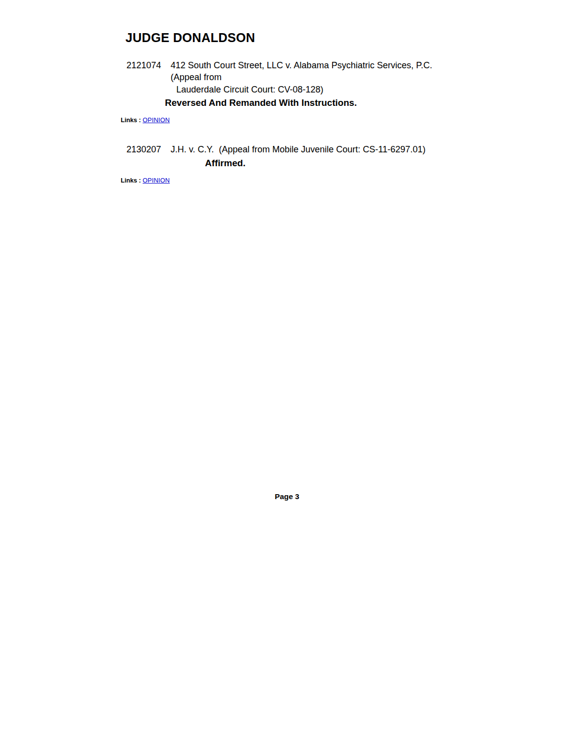JUDGE DONALDSON
2121074
412 South Court Street, LLC v. Alabama Psychiatric Services, P.C. (Appeal from Lauderdale Circuit Court: CV-08-128)
Reversed And Remanded With Instructions.
Links : OPINION
2130207
J.H. v. C.Y. (Appeal from Mobile Juvenile Court: CS-11-6297.01)
Affirmed.
Links : OPINION
Page 3